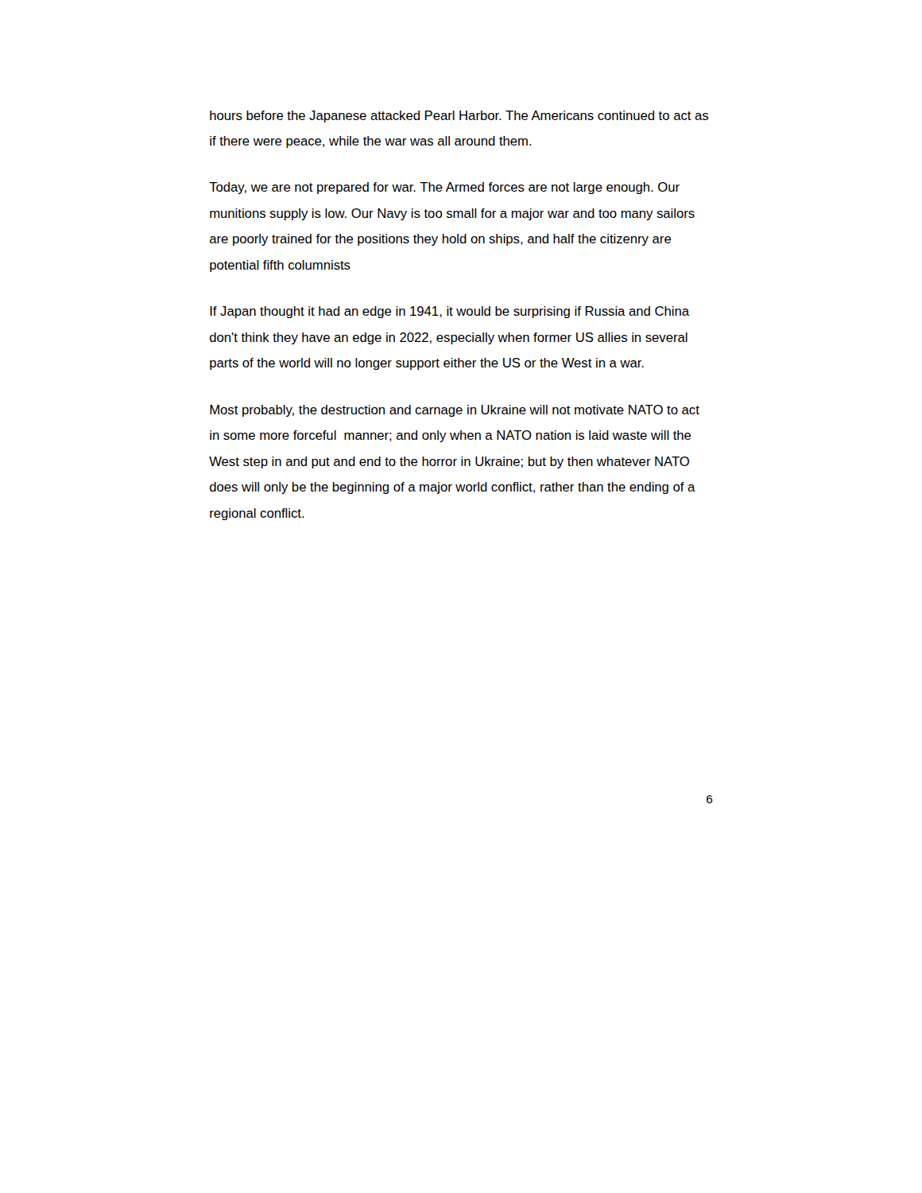hours before the Japanese attacked Pearl Harbor. The Americans continued to act as if there were peace, while the war was all around them.
Today, we are not prepared for war. The Armed forces are not large enough. Our munitions supply is low. Our Navy is too small for a major war and too many sailors are poorly trained for the positions they hold on ships, and half the citizenry are potential fifth columnists
If Japan thought it had an edge in 1941, it would be surprising if Russia and China don't think they have an edge in 2022, especially when former US allies in several parts of the world will no longer support either the US or the West in a war.
Most probably, the destruction and carnage in Ukraine will not motivate NATO to act in some more forceful manner; and only when a NATO nation is laid waste will the West step in and put and end to the horror in Ukraine; but by then whatever NATO does will only be the beginning of a major world conflict, rather than the ending of a regional conflict.
6